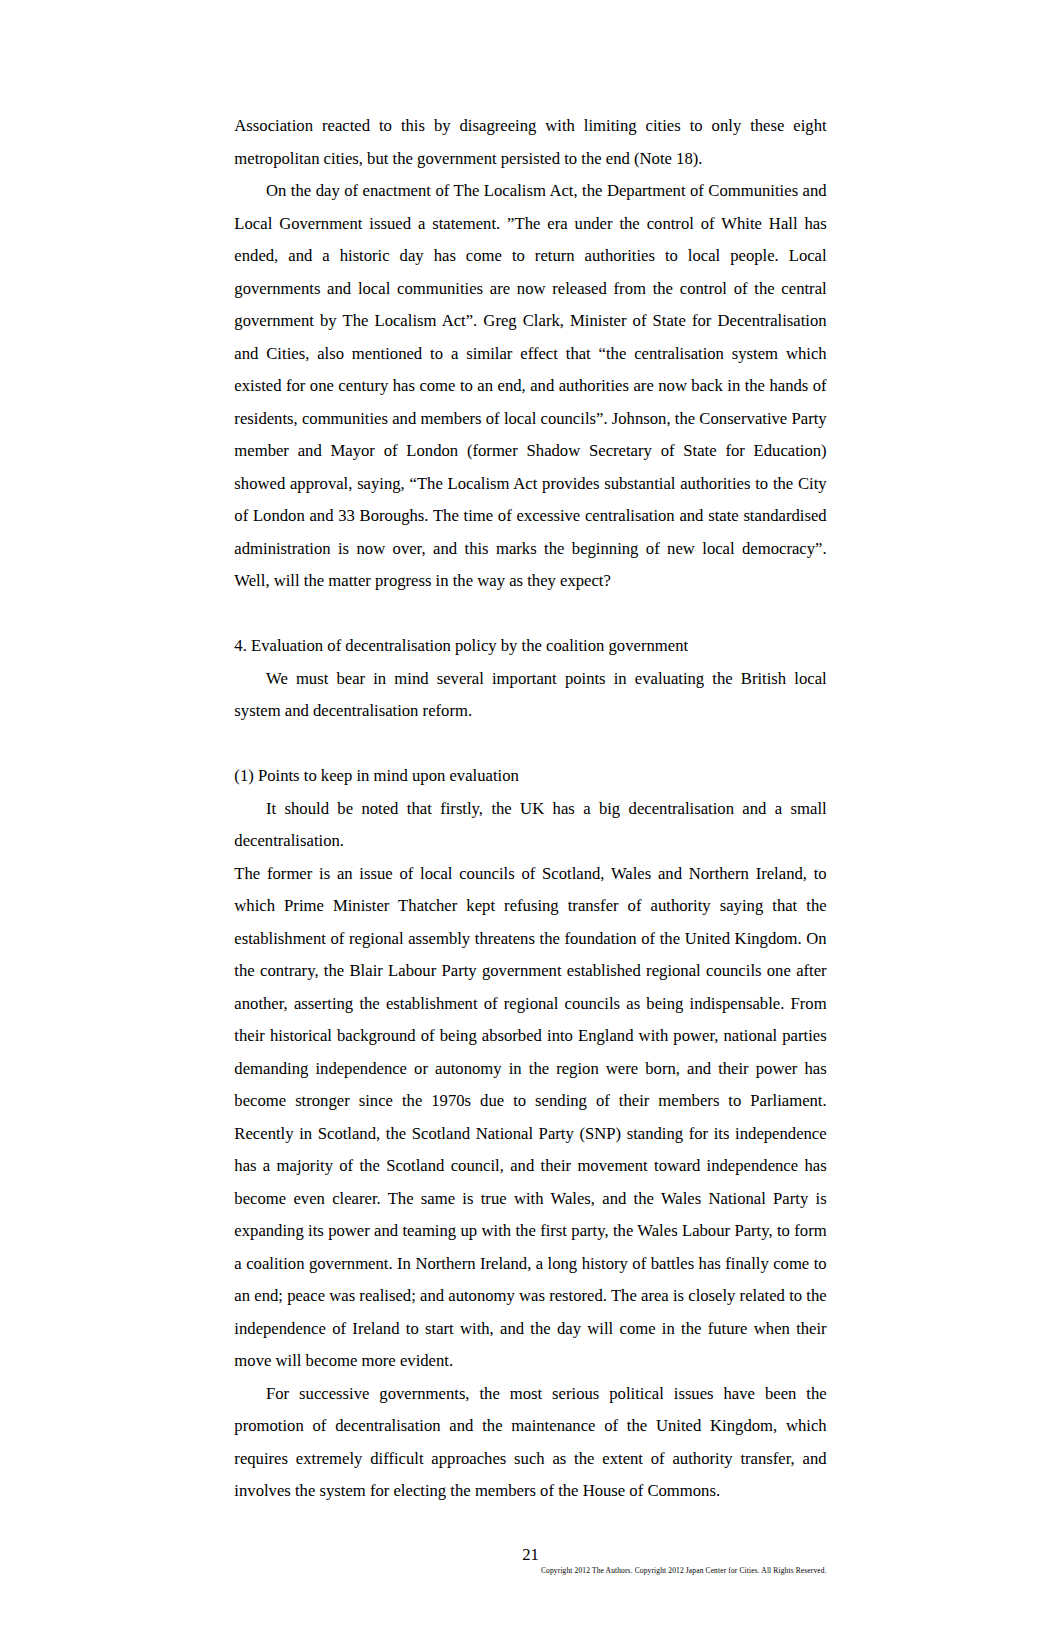Association reacted to this by disagreeing with limiting cities to only these eight metropolitan cities, but the government persisted to the end (Note 18).
On the day of enactment of The Localism Act, the Department of Communities and Local Government issued a statement. ”The era under the control of White Hall has ended, and a historic day has come to return authorities to local people. Local governments and local communities are now released from the control of the central government by The Localism Act”. Greg Clark, Minister of State for Decentralisation and Cities, also mentioned to a similar effect that “the centralisation system which existed for one century has come to an end, and authorities are now back in the hands of residents, communities and members of local councils”. Johnson, the Conservative Party member and Mayor of London (former Shadow Secretary of State for Education) showed approval, saying, “The Localism Act provides substantial authorities to the City of London and 33 Boroughs. The time of excessive centralisation and state standardised administration is now over, and this marks the beginning of new local democracy”. Well, will the matter progress in the way as they expect?
4. Evaluation of decentralisation policy by the coalition government
We must bear in mind several important points in evaluating the British local system and decentralisation reform.
(1) Points to keep in mind upon evaluation
It should be noted that firstly, the UK has a big decentralisation and a small decentralisation.
The former is an issue of local councils of Scotland, Wales and Northern Ireland, to which Prime Minister Thatcher kept refusing transfer of authority saying that the establishment of regional assembly threatens the foundation of the United Kingdom. On the contrary, the Blair Labour Party government established regional councils one after another, asserting the establishment of regional councils as being indispensable. From their historical background of being absorbed into England with power, national parties demanding independence or autonomy in the region were born, and their power has become stronger since the 1970s due to sending of their members to Parliament. Recently in Scotland, the Scotland National Party (SNP) standing for its independence has a majority of the Scotland council, and their movement toward independence has become even clearer. The same is true with Wales, and the Wales National Party is expanding its power and teaming up with the first party, the Wales Labour Party, to form a coalition government. In Northern Ireland, a long history of battles has finally come to an end; peace was realised; and autonomy was restored. The area is closely related to the independence of Ireland to start with, and the day will come in the future when their move will become more evident.
For successive governments, the most serious political issues have been the promotion of decentralisation and the maintenance of the United Kingdom, which requires extremely difficult approaches such as the extent of authority transfer, and involves the system for electing the members of the House of Commons.
21
Copyright 2012 The Authors. Copyright 2012 Japan Center for Cities. All Rights Reserved.